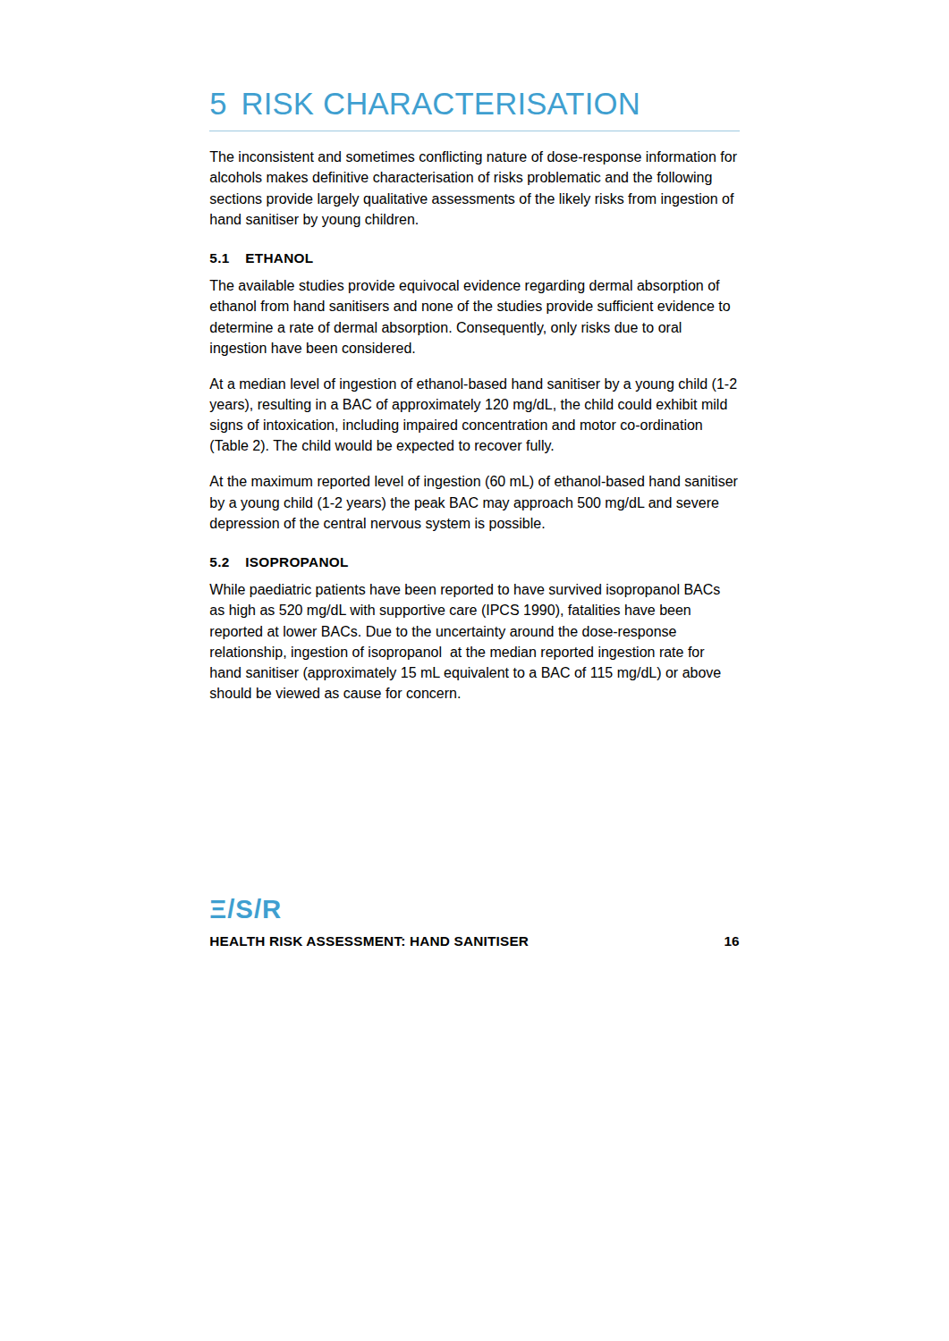5 RISK CHARACTERISATION
The inconsistent and sometimes conflicting nature of dose-response information for alcohols makes definitive characterisation of risks problematic and the following sections provide largely qualitative assessments of the likely risks from ingestion of hand sanitiser by young children.
5.1 ETHANOL
The available studies provide equivocal evidence regarding dermal absorption of ethanol from hand sanitisers and none of the studies provide sufficient evidence to determine a rate of dermal absorption. Consequently, only risks due to oral ingestion have been considered.
At a median level of ingestion of ethanol-based hand sanitiser by a young child (1-2 years), resulting in a BAC of approximately 120 mg/dL, the child could exhibit mild signs of intoxication, including impaired concentration and motor co-ordination (Table 2). The child would be expected to recover fully.
At the maximum reported level of ingestion (60 mL) of ethanol-based hand sanitiser by a young child (1-2 years) the peak BAC may approach 500 mg/dL and severe depression of the central nervous system is possible.
5.2 ISOPROPANOL
While paediatric patients have been reported to have survived isopropanol BACs as high as 520 mg/dL with supportive care (IPCS 1990), fatalities have been reported at lower BACs. Due to the uncertainty around the dose-response relationship, ingestion of isopropanol at the median reported ingestion rate for hand sanitiser (approximately 15 mL equivalent to a BAC of 115 mg/dL) or above should be viewed as cause for concern.
Ξ/S/R
HEALTH RISK ASSESSMENT: HAND SANITISER 16